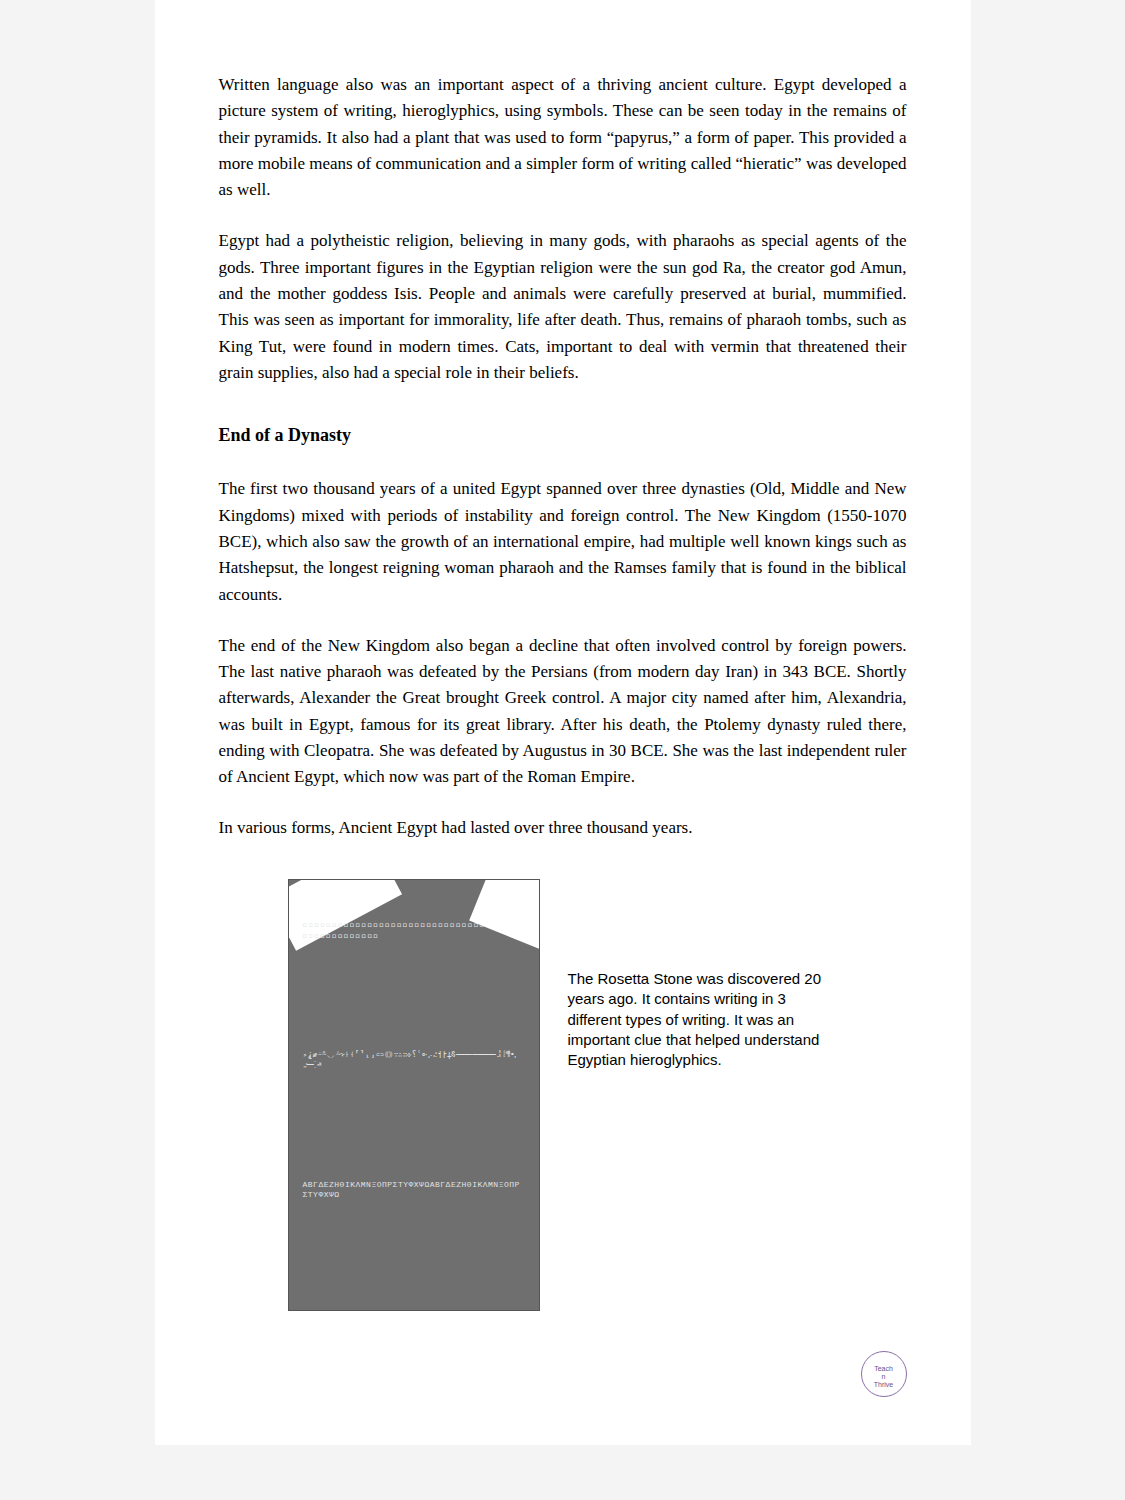Written language also was an important aspect of a thriving ancient culture. Egypt developed a picture system of writing, hieroglyphics, using symbols. These can be seen today in the remains of their pyramids. It also had a plant that was used to form “papyrus,” a form of paper. This provided a more mobile means of communication and a simpler form of writing called “hieratic” was developed as well.
Egypt had a polytheistic religion, believing in many gods, with pharaohs as special agents of the gods. Three important figures in the Egyptian religion were the sun god Ra, the creator god Amun, and the mother goddess Isis. People and animals were carefully preserved at burial, mummified. This was seen as important for immorality, life after death. Thus, remains of pharaoh tombs, such as King Tut, were found in modern times. Cats, important to deal with vermin that threatened their grain supplies, also had a special role in their beliefs.
End of a Dynasty
The first two thousand years of a united Egypt spanned over three dynasties (Old, Middle and New Kingdoms) mixed with periods of instability and foreign control. The New Kingdom (1550-1070 BCE), which also saw the growth of an international empire, had multiple well known kings such as Hatshepsut, the longest reigning woman pharaoh and the Ramses family that is found in the biblical accounts.
The end of the New Kingdom also began a decline that often involved control by foreign powers. The last native pharaoh was defeated by the Persians (from modern day Iran) in 343 BCE. Shortly afterwards, Alexander the Great brought Greek control. A major city named after him, Alexandria, was built in Egypt, famous for its great library. After his death, the Ptolemy dynasty ruled there, ending with Cleopatra. She was defeated by Augustus in 30 BCE. She was the last independent ruler of Ancient Egypt, which now was part of the Roman Empire.
In various forms, Ancient Egypt had lasted over three thousand years.
𓂀𓂋𓂑𓂡𓂸𓃀𓃕𓃡𓃰𓄁𓄐𓄡𓄱𓅀𓅑𓅠𓅱𓆀𓆑𓆠𓆱𓇀𓇑𓇠𓇱𓈀𓈑𓈠𓈱𓉀𓉑𓉠𓉱𓊀𓊑𓊠𓊱𓋀𓋑𓋠𓋱𓌀𓌑𓌠𓌱𓍀𓍑𓍠𓍱
⸗⸘⸙⸚⸛⸜⸝⸞⸟⸠⸡⸢⸣⸤⸥⸦⸧⸨⸩⸪⸫⸬⸭⸮ⸯ⸰⸱⸲⸳⸴⸵⸶⸷⸸⸹⸺⸻⸼⸽⸾⸿⹀⹁⹂⹃⹄⹅⹆
ΑΒΓΔΕΖΗΘΙΚΛΜΝΞΟΠΡΣΤΥΦΧΨΩΑΒΓΔΕΖΗΘΙΚΛΜΝΞΟΠΡΣΤΥΦΧΨΩ
The Rosetta Stone was discovered 20 years ago. It contains writing in 3 different types of writing. It was an important clue that helped understand Egyptian hieroglyphics.
Teach
n
Thrive